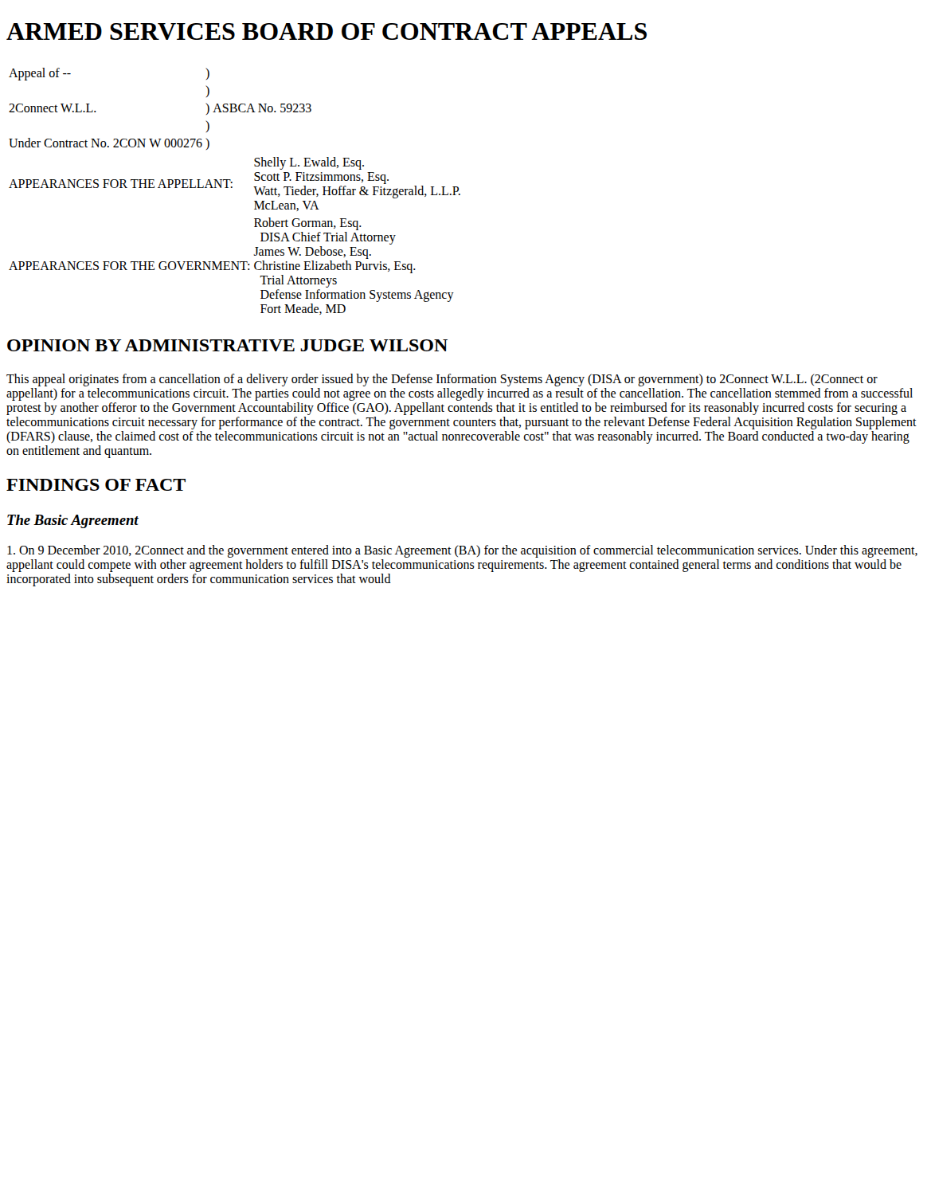ARMED SERVICES BOARD OF CONTRACT APPEALS
| Appeal of -- | ) | |
| | ) | |
| 2Connect W.L.L. | ) | ASBCA No. 59233 |
| | ) | |
| Under Contract No. 2CON W 000276 | ) | |
| APPEARANCES FOR THE APPELLANT: | Shelly L. Ewald, Esq. Scott P. Fitzsimmons, Esq. Watt, Tieder, Hoffar & Fitzgerald, L.L.P. McLean, VA |
| APPEARANCES FOR THE GOVERNMENT: | Robert Gorman, Esq. DISA Chief Trial Attorney James W. Debose, Esq. Christine Elizabeth Purvis, Esq. Trial Attorneys Defense Information Systems Agency Fort Meade, MD |
OPINION BY ADMINISTRATIVE JUDGE WILSON
This appeal originates from a cancellation of a delivery order issued by the Defense Information Systems Agency (DISA or government) to 2Connect W.L.L. (2Connect or appellant) for a telecommunications circuit. The parties could not agree on the costs allegedly incurred as a result of the cancellation. The cancellation stemmed from a successful protest by another offeror to the Government Accountability Office (GAO). Appellant contends that it is entitled to be reimbursed for its reasonably incurred costs for securing a telecommunications circuit necessary for performance of the contract. The government counters that, pursuant to the relevant Defense Federal Acquisition Regulation Supplement (DFARS) clause, the claimed cost of the telecommunications circuit is not an "actual nonrecoverable cost" that was reasonably incurred. The Board conducted a two-day hearing on entitlement and quantum.
FINDINGS OF FACT
The Basic Agreement
1. On 9 December 2010, 2Connect and the government entered into a Basic Agreement (BA) for the acquisition of commercial telecommunication services. Under this agreement, appellant could compete with other agreement holders to fulfill DISA's telecommunications requirements. The agreement contained general terms and conditions that would be incorporated into subsequent orders for communication services that would